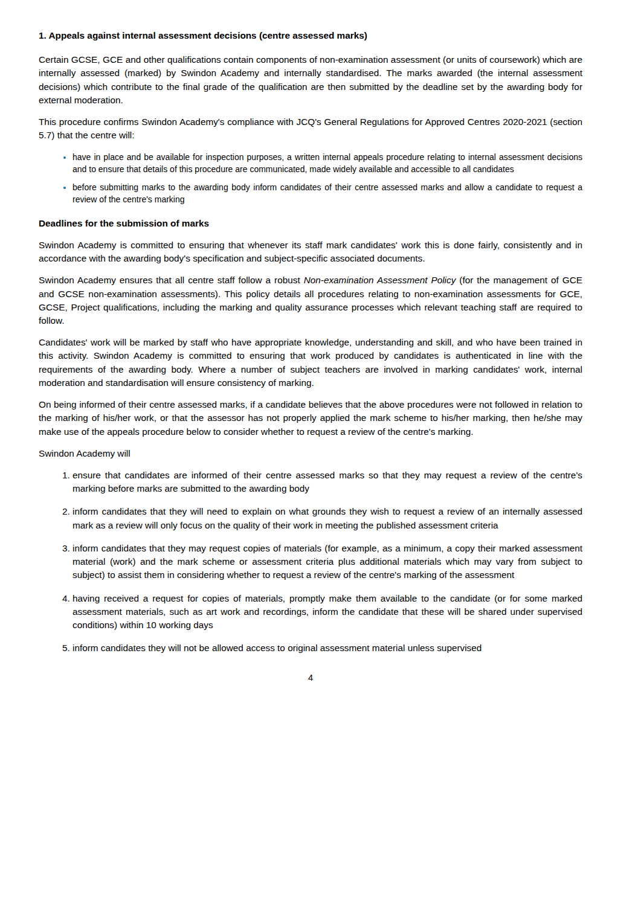1. Appeals against internal assessment decisions (centre assessed marks)
Certain GCSE, GCE and other qualifications contain components of non-examination assessment (or units of coursework) which are internally assessed (marked) by Swindon Academy and internally standardised. The marks awarded (the internal assessment decisions) which contribute to the final grade of the qualification are then submitted by the deadline set by the awarding body for external moderation.
This procedure confirms Swindon Academy's compliance with JCQ's General Regulations for Approved Centres 2020-2021 (section 5.7) that the centre will:
have in place and be available for inspection purposes, a written internal appeals procedure relating to internal assessment decisions and to ensure that details of this procedure are communicated, made widely available and accessible to all candidates
before submitting marks to the awarding body inform candidates of their centre assessed marks and allow a candidate to request a review of the centre's marking
Deadlines for the submission of marks
Swindon Academy is committed to ensuring that whenever its staff mark candidates' work this is done fairly, consistently and in accordance with the awarding body's specification and subject-specific associated documents.
Swindon Academy ensures that all centre staff follow a robust Non-examination Assessment Policy (for the management of GCE and GCSE non-examination assessments). This policy details all procedures relating to non-examination assessments for GCE, GCSE, Project qualifications, including the marking and quality assurance processes which relevant teaching staff are required to follow.
Candidates' work will be marked by staff who have appropriate knowledge, understanding and skill, and who have been trained in this activity. Swindon Academy is committed to ensuring that work produced by candidates is authenticated in line with the requirements of the awarding body. Where a number of subject teachers are involved in marking candidates' work, internal moderation and standardisation will ensure consistency of marking.
On being informed of their centre assessed marks, if a candidate believes that the above procedures were not followed in relation to the marking of his/her work, or that the assessor has not properly applied the mark scheme to his/her marking, then he/she may make use of the appeals procedure below to consider whether to request a review of the centre's marking.
Swindon Academy will
ensure that candidates are informed of their centre assessed marks so that they may request a review of the centre's marking before marks are submitted to the awarding body
inform candidates that they will need to explain on what grounds they wish to request a review of an internally assessed mark as a review will only focus on the quality of their work in meeting the published assessment criteria
inform candidates that they may request copies of materials (for example, as a minimum, a copy their marked assessment material (work) and the mark scheme or assessment criteria plus additional materials which may vary from subject to subject) to assist them in considering whether to request a review of the centre's marking of the assessment
having received a request for copies of materials, promptly make them available to the candidate (or for some marked assessment materials, such as art work and recordings, inform the candidate that these will be shared under supervised conditions) within 10 working days
inform candidates they will not be allowed access to original assessment material unless supervised
4